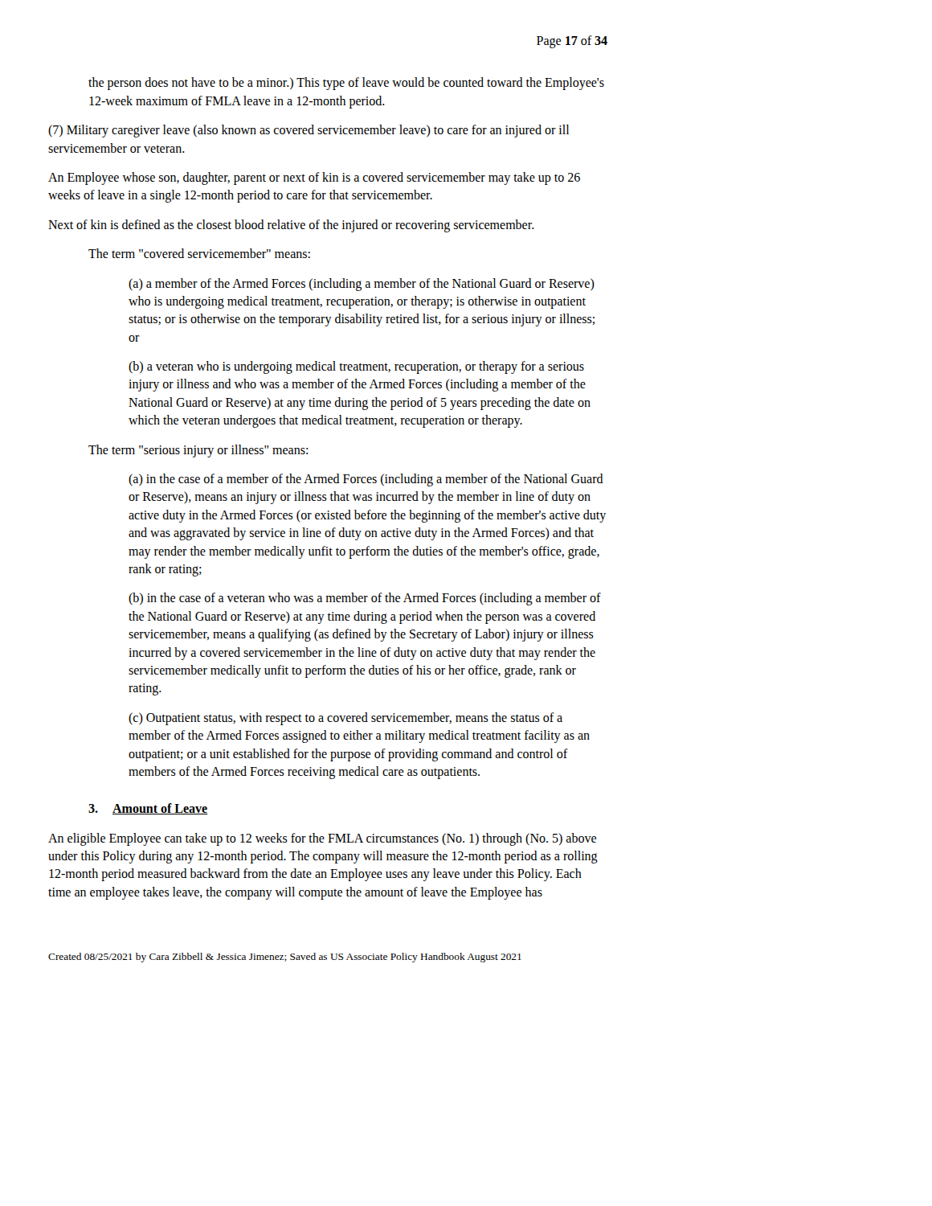Page 17 of 34
the person does not have to be a minor.) This type of leave would be counted toward the Employee's 12-week maximum of FMLA leave in a 12-month period.
(7) Military caregiver leave (also known as covered servicemember leave) to care for an injured or ill servicemember or veteran.
An Employee whose son, daughter, parent or next of kin is a covered servicemember may take up to 26 weeks of leave in a single 12-month period to care for that servicemember.
Next of kin is defined as the closest blood relative of the injured or recovering servicemember.
The term "covered servicemember" means:
(a) a member of the Armed Forces (including a member of the National Guard or Reserve) who is undergoing medical treatment, recuperation, or therapy; is otherwise in outpatient status; or is otherwise on the temporary disability retired list, for a serious injury or illness; or
(b) a veteran who is undergoing medical treatment, recuperation, or therapy for a serious injury or illness and who was a member of the Armed Forces (including a member of the National Guard or Reserve) at any time during the period of 5 years preceding the date on which the veteran undergoes that medical treatment, recuperation or therapy.
The term "serious injury or illness" means:
(a) in the case of a member of the Armed Forces (including a member of the National Guard or Reserve), means an injury or illness that was incurred by the member in line of duty on active duty in the Armed Forces (or existed before the beginning of the member's active duty and was aggravated by service in line of duty on active duty in the Armed Forces) and that may render the member medically unfit to perform the duties of the member's office, grade, rank or rating;
(b) in the case of a veteran who was a member of the Armed Forces (including a member of the National Guard or Reserve) at any time during a period when the person was a covered servicemember, means a qualifying (as defined by the Secretary of Labor) injury or illness incurred by a covered servicemember in the line of duty on active duty that may render the servicemember medically unfit to perform the duties of his or her office, grade, rank or rating.
(c) Outpatient status, with respect to a covered servicemember, means the status of a member of the Armed Forces assigned to either a military medical treatment facility as an outpatient; or a unit established for the purpose of providing command and control of members of the Armed Forces receiving medical care as outpatients.
3. Amount of Leave
An eligible Employee can take up to 12 weeks for the FMLA circumstances (No. 1) through (No. 5) above under this Policy during any 12-month period. The company will measure the 12-month period as a rolling 12-month period measured backward from the date an Employee uses any leave under this Policy. Each time an employee takes leave, the company will compute the amount of leave the Employee has
Created 08/25/2021 by Cara Zibbell & Jessica Jimenez; Saved as US Associate Policy Handbook August 2021